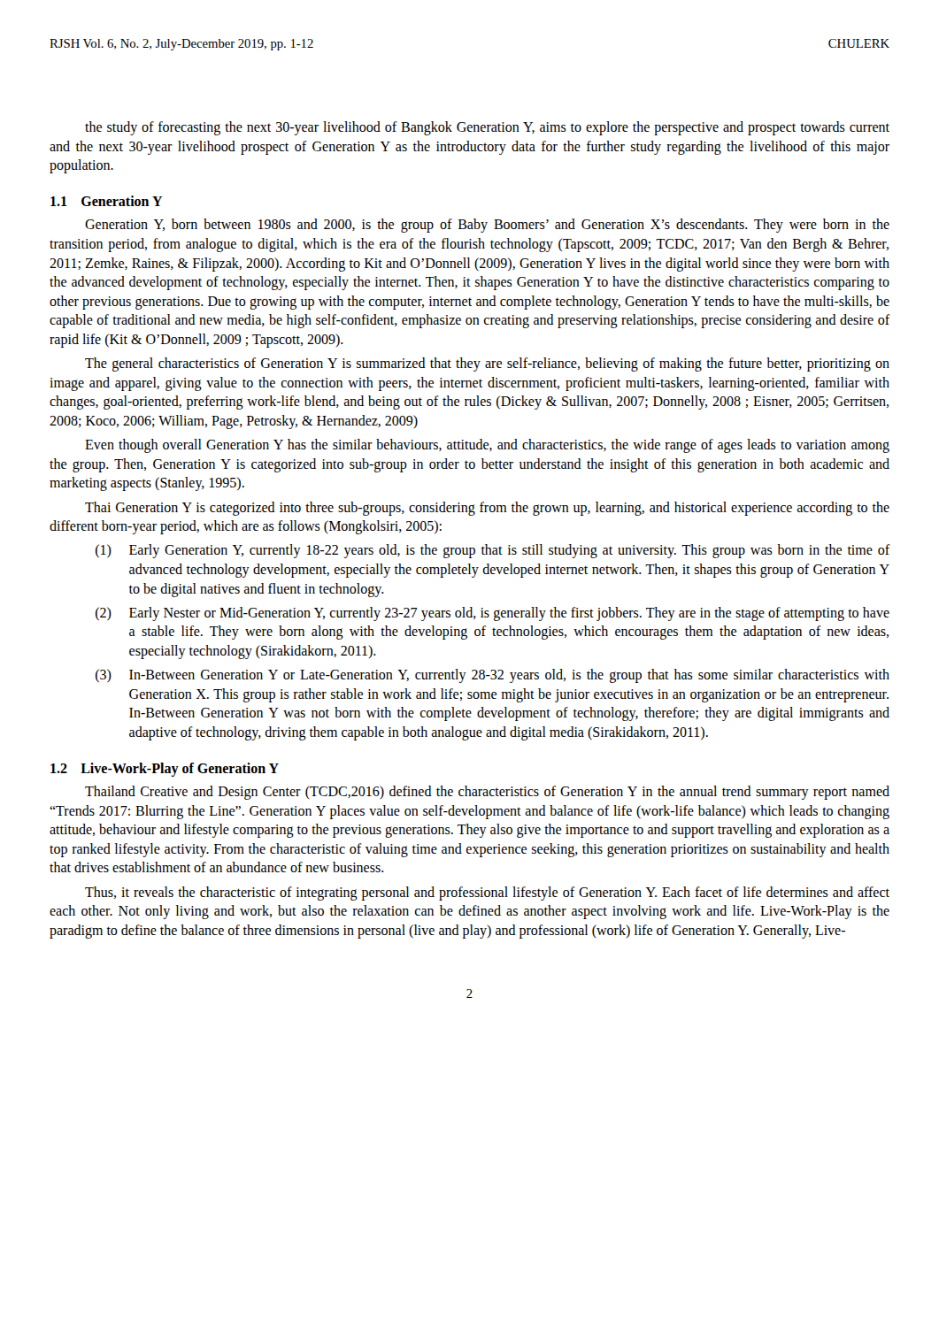RJSH Vol. 6, No. 2, July-December 2019, pp. 1-12 CHULERK
the study of forecasting the next 30-year livelihood of Bangkok Generation Y, aims to explore the perspective and prospect towards current and the next 30-year livelihood prospect of Generation Y as the introductory data for the further study regarding the livelihood of this major population.
1.1 Generation Y
Generation Y, born between 1980s and 2000, is the group of Baby Boomers’ and Generation X’s descendants. They were born in the transition period, from analogue to digital, which is the era of the flourish technology (Tapscott, 2009; TCDC, 2017; Van den Bergh & Behrer, 2011; Zemke, Raines, & Filipzak, 2000). According to Kit and O’Donnell (2009), Generation Y lives in the digital world since they were born with the advanced development of technology, especially the internet. Then, it shapes Generation Y to have the distinctive characteristics comparing to other previous generations. Due to growing up with the computer, internet and complete technology, Generation Y tends to have the multi-skills, be capable of traditional and new media, be high self-confident, emphasize on creating and preserving relationships, precise considering and desire of rapid life (Kit & O’Donnell, 2009 ; Tapscott, 2009).
The general characteristics of Generation Y is summarized that they are self-reliance, believing of making the future better, prioritizing on image and apparel, giving value to the connection with peers, the internet discernment, proficient multi-taskers, learning-oriented, familiar with changes, goal-oriented, preferring work-life blend, and being out of the rules (Dickey & Sullivan, 2007; Donnelly, 2008 ; Eisner, 2005; Gerritsen, 2008; Koco, 2006; William, Page, Petrosky, & Hernandez, 2009)
Even though overall Generation Y has the similar behaviours, attitude, and characteristics, the wide range of ages leads to variation among the group. Then, Generation Y is categorized into sub-group in order to better understand the insight of this generation in both academic and marketing aspects (Stanley, 1995).
Thai Generation Y is categorized into three sub-groups, considering from the grown up, learning, and historical experience according to the different born-year period, which are as follows (Mongkolsiri, 2005):
(1) Early Generation Y, currently 18-22 years old, is the group that is still studying at university. This group was born in the time of advanced technology development, especially the completely developed internet network. Then, it shapes this group of Generation Y to be digital natives and fluent in technology.
(2) Early Nester or Mid-Generation Y, currently 23-27 years old, is generally the first jobbers. They are in the stage of attempting to have a stable life. They were born along with the developing of technologies, which encourages them the adaptation of new ideas, especially technology (Sirakidakorn, 2011).
(3) In-Between Generation Y or Late-Generation Y, currently 28-32 years old, is the group that has some similar characteristics with Generation X. This group is rather stable in work and life; some might be junior executives in an organization or be an entrepreneur. In-Between Generation Y was not born with the complete development of technology, therefore; they are digital immigrants and adaptive of technology, driving them capable in both analogue and digital media (Sirakidakorn, 2011).
1.2 Live-Work-Play of Generation Y
Thailand Creative and Design Center (TCDC,2016) defined the characteristics of Generation Y in the annual trend summary report named “Trends 2017: Blurring the Line”. Generation Y places value on self-development and balance of life (work-life balance) which leads to changing attitude, behaviour and lifestyle comparing to the previous generations. They also give the importance to and support travelling and exploration as a top ranked lifestyle activity. From the characteristic of valuing time and experience seeking, this generation prioritizes on sustainability and health that drives establishment of an abundance of new business.
Thus, it reveals the characteristic of integrating personal and professional lifestyle of Generation Y. Each facet of life determines and affect each other. Not only living and work, but also the relaxation can be defined as another aspect involving work and life. Live-Work-Play is the paradigm to define the balance of three dimensions in personal (live and play) and professional (work) life of Generation Y. Generally, Live-
2